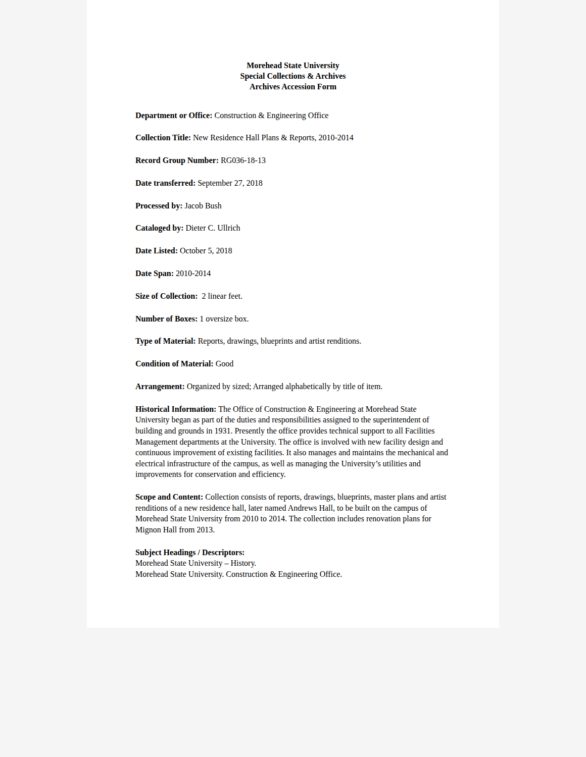Morehead State University
Special Collections & Archives
Archives Accession Form
Department or Office: Construction & Engineering Office
Collection Title: New Residence Hall Plans & Reports, 2010-2014
Record Group Number: RG036-18-13
Date transferred: September 27, 2018
Processed by: Jacob Bush
Cataloged by: Dieter C. Ullrich
Date Listed: October 5, 2018
Date Span: 2010-2014
Size of Collection: 2 linear feet.
Number of Boxes: 1 oversize box.
Type of Material: Reports, drawings, blueprints and artist renditions.
Condition of Material: Good
Arrangement: Organized by sized; Arranged alphabetically by title of item.
Historical Information: The Office of Construction & Engineering at Morehead State University began as part of the duties and responsibilities assigned to the superintendent of building and grounds in 1931. Presently the office provides technical support to all Facilities Management departments at the University. The office is involved with new facility design and continuous improvement of existing facilities. It also manages and maintains the mechanical and electrical infrastructure of the campus, as well as managing the University’s utilities and improvements for conservation and efficiency.
Scope and Content: Collection consists of reports, drawings, blueprints, master plans and artist renditions of a new residence hall, later named Andrews Hall, to be built on the campus of Morehead State University from 2010 to 2014. The collection includes renovation plans for Mignon Hall from 2013.
Subject Headings / Descriptors:
Morehead State University – History.
Morehead State University. Construction & Engineering Office.